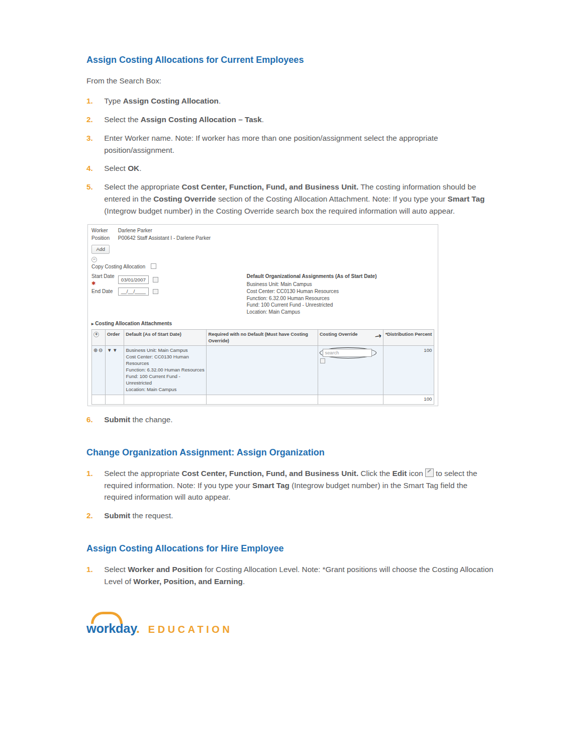Assign Costing Allocations for Current Employees
From the Search Box:
Type Assign Costing Allocation.
Select the Assign Costing Allocation – Task.
Enter Worker name. Note: If worker has more than one position/assignment select the appropriate position/assignment.
Select OK.
Select the appropriate Cost Center, Function, Fund, and Business Unit. The costing information should be entered in the Costing Override section of the Costing Allocation Attachment. Note: If you type your Smart Tag (Integrow budget number) in the Costing Override search box the required information will auto appear.
Worker Darlene Parker
Position P00642 Staff Assistant I - Darlene Parker
Add
−
Copy Costing Allocation
Start Date ✱ 03/01/2007
End Date __/__/____
Default Organizational Assignments (As of Start Date)
Business Unit: Main Campus
Cost Center: CC0130 Human Resources
Function: 6.32.00 Human Resources
Fund: 100 Current Fund - Unrestricted
Location: Main Campus
▸Costing Allocation Attachments
| + | Order | Default (As of Start Date) | Required with no Default (Must have Costing Override) | Costing Override | *Distribution Percent |
| --- | --- | --- | --- | --- | --- |
| ⊕⊖ | ▼▼ | Business Unit: Main Campus Cost Center: CC0130 Human Resources Function: 6.32.00 Human Resources Fund: 100 Current Fund - Unrestricted Location: Main Campus | | ↗ search | 100 |
| | | | | | 100 |
Submit the change.
Change Organization Assignment: Assign Organization
Select the appropriate Cost Center, Function, Fund, and Business Unit. Click the Edit icon to select the required information. Note: If you type your Smart Tag (Integrow budget number) in the Smart Tag field the required information will auto appear.
Submit the request.
Assign Costing Allocations for Hire Employee
Select Worker and Position for Costing Allocation Level. Note: *Grant positions will choose the Costing Allocation Level of Worker, Position, and Earning.
workday.
EDUCATION